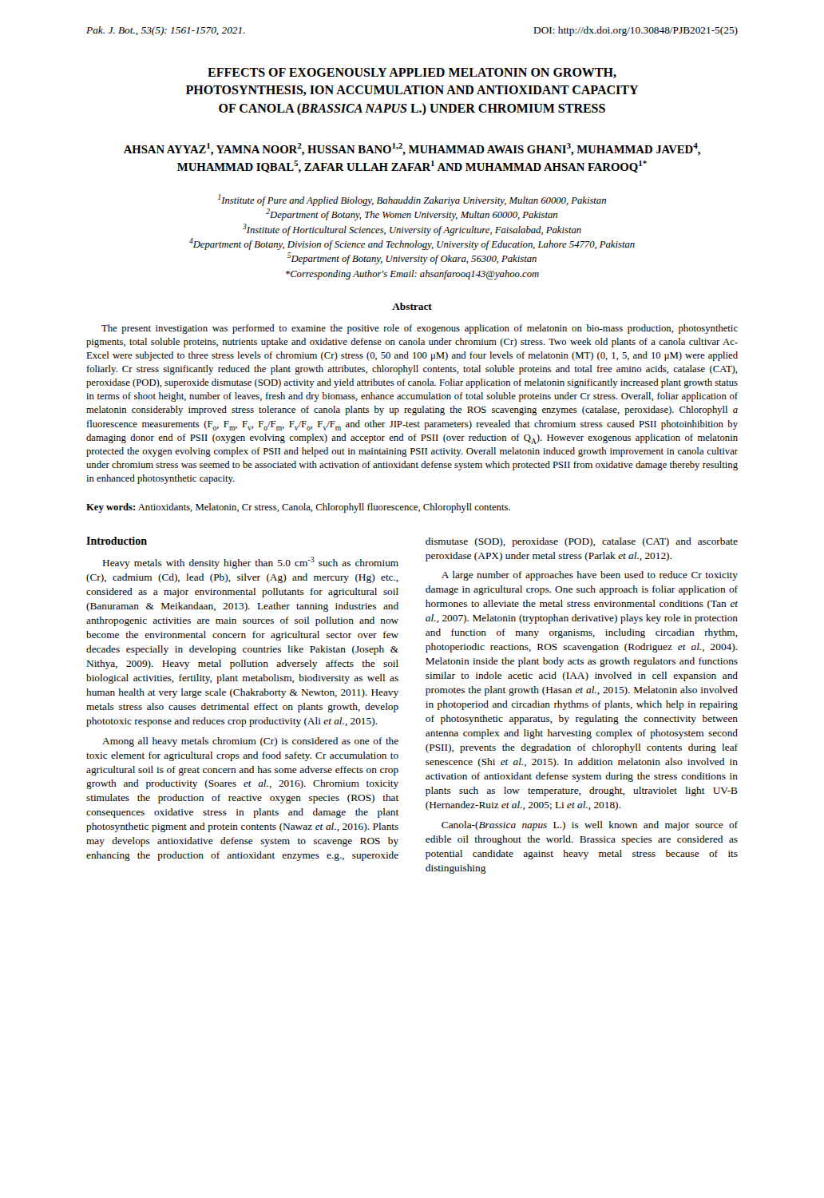Pak. J. Bot., 53(5): 1561-1570, 2021. DOI: http://dx.doi.org/10.30848/PJB2021-5(25)
Effects of Exogenously Applied Melatonin on Growth,
Photosynthesis, Ion Accumulation and Antioxidant Capacity
of Canola (Brassica napus L.) Under Chromium Stress
Ahsan Ayyaz1, Yamna Noor2, Hussan Bano1,2, Muhammad Awais Ghani3, Muhammad Javed4, Muhammad Iqbal5, Zafar Ullah Zafar1 and Muhammad Ahsan Farooq1*
1Institute of Pure and Applied Biology, Bahauddin Zakariya University, Multan 60000, Pakistan
2Department of Botany, The Women University, Multan 60000, Pakistan
3Institute of Horticultural Sciences, University of Agriculture, Faisalabad, Pakistan
4Department of Botany, Division of Science and Technology, University of Education, Lahore 54770, Pakistan
5Department of Botany, University of Okara, 56300, Pakistan
*Corresponding Author's Email: ahsanfarooq143@yahoo.com
Abstract
The present investigation was performed to examine the positive role of exogenous application of melatonin on bio-mass production, photosynthetic pigments, total soluble proteins, nutrients uptake and oxidative defense on canola under chromium (Cr) stress. Two week old plants of a canola cultivar Ac-Excel were subjected to three stress levels of chromium (Cr) stress (0, 50 and 100 μM) and four levels of melatonin (MT) (0, 1, 5, and 10 μM) were applied foliarly. Cr stress significantly reduced the plant growth attributes, chlorophyll contents, total soluble proteins and total free amino acids, catalase (CAT), peroxidase (POD), superoxide dismutase (SOD) activity and yield attributes of canola. Foliar application of melatonin significantly increased plant growth status in terms of shoot height, number of leaves, fresh and dry biomass, enhance accumulation of total soluble proteins under Cr stress. Overall, foliar application of melatonin considerably improved stress tolerance of canola plants by up regulating the ROS scavenging enzymes (catalase, peroxidase). Chlorophyll a fluorescence measurements (Fo, Fm, Fv, Fo/Fm, Fv/Fo, Fv/Fm and other JIP-test parameters) revealed that chromium stress caused PSII photoinhibition by damaging donor end of PSII (oxygen evolving complex) and acceptor end of PSII (over reduction of QA). However exogenous application of melatonin protected the oxygen evolving complex of PSII and helped out in maintaining PSII activity. Overall melatonin induced growth improvement in canola cultivar under chromium stress was seemed to be associated with activation of antioxidant defense system which protected PSII from oxidative damage thereby resulting in enhanced photosynthetic capacity.
Key words: Antioxidants, Melatonin, Cr stress, Canola, Chlorophyll fluorescence, Chlorophyll contents.
Introduction
Heavy metals with density higher than 5.0 cm-3 such as chromium (Cr), cadmium (Cd), lead (Pb), silver (Ag) and mercury (Hg) etc., considered as a major environmental pollutants for agricultural soil (Banuraman & Meikandaan, 2013). Leather tanning industries and anthropogenic activities are main sources of soil pollution and now become the environmental concern for agricultural sector over few decades especially in developing countries like Pakistan (Joseph & Nithya, 2009). Heavy metal pollution adversely affects the soil biological activities, fertility, plant metabolism, biodiversity as well as human health at very large scale (Chakraborty & Newton, 2011). Heavy metals stress also causes detrimental effect on plants growth, develop phototoxic response and reduces crop productivity (Ali et al., 2015).
Among all heavy metals chromium (Cr) is considered as one of the toxic element for agricultural crops and food safety. Cr accumulation to agricultural soil is of great concern and has some adverse effects on crop growth and productivity (Soares et al., 2016). Chromium toxicity stimulates the production of reactive oxygen species (ROS) that consequences oxidative stress in plants and damage the plant photosynthetic pigment and protein contents (Nawaz et al., 2016). Plants may develops antioxidative defense system to scavenge ROS by enhancing the production of antioxidant enzymes e.g., superoxide dismutase (SOD), peroxidase (POD), catalase (CAT) and ascorbate peroxidase (APX) under metal stress (Parlak et al., 2012).
A large number of approaches have been used to reduce Cr toxicity damage in agricultural crops. One such approach is foliar application of hormones to alleviate the metal stress environmental conditions (Tan et al., 2007). Melatonin (tryptophan derivative) plays key role in protection and function of many organisms, including circadian rhythm, photoperiodic reactions, ROS scavengation (Rodriguez et al., 2004). Melatonin inside the plant body acts as growth regulators and functions similar to indole acetic acid (IAA) involved in cell expansion and promotes the plant growth (Hasan et al., 2015). Melatonin also involved in photoperiod and circadian rhythms of plants, which help in repairing of photosynthetic apparatus, by regulating the connectivity between antenna complex and light harvesting complex of photosystem second (PSII), prevents the degradation of chlorophyll contents during leaf senescence (Shi et al., 2015). In addition melatonin also involved in activation of antioxidant defense system during the stress conditions in plants such as low temperature, drought, ultraviolet light UV-B (Hernandez‑Ruiz et al., 2005; Li et al., 2018).
Canola‑(Brassica napus L.) is well known and major source of edible oil throughout the world. Brassica species are considered as potential candidate against heavy metal stress because of its distinguishing